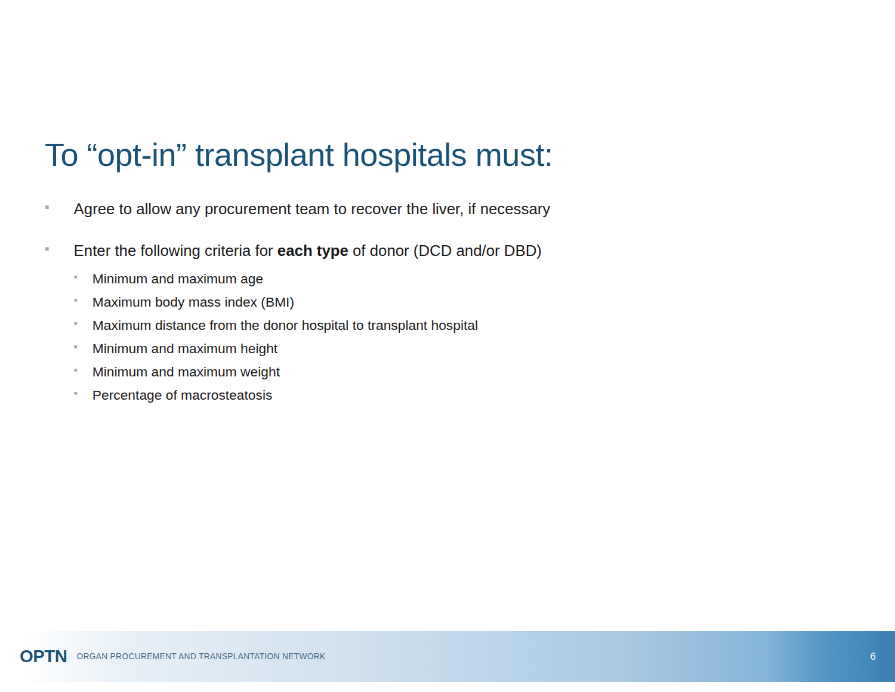To “opt-in” transplant hospitals must:
Agree to allow any procurement team to recover the liver, if necessary
Enter the following criteria for each type of donor (DCD and/or DBD)
Minimum and maximum age
Maximum body mass index (BMI)
Maximum distance from the donor hospital to transplant hospital
Minimum and maximum height
Minimum and maximum weight
Percentage of macrosteatosis
OPTN ORGAN PROCUREMENT AND TRANSPLANTATION NETWORK 6